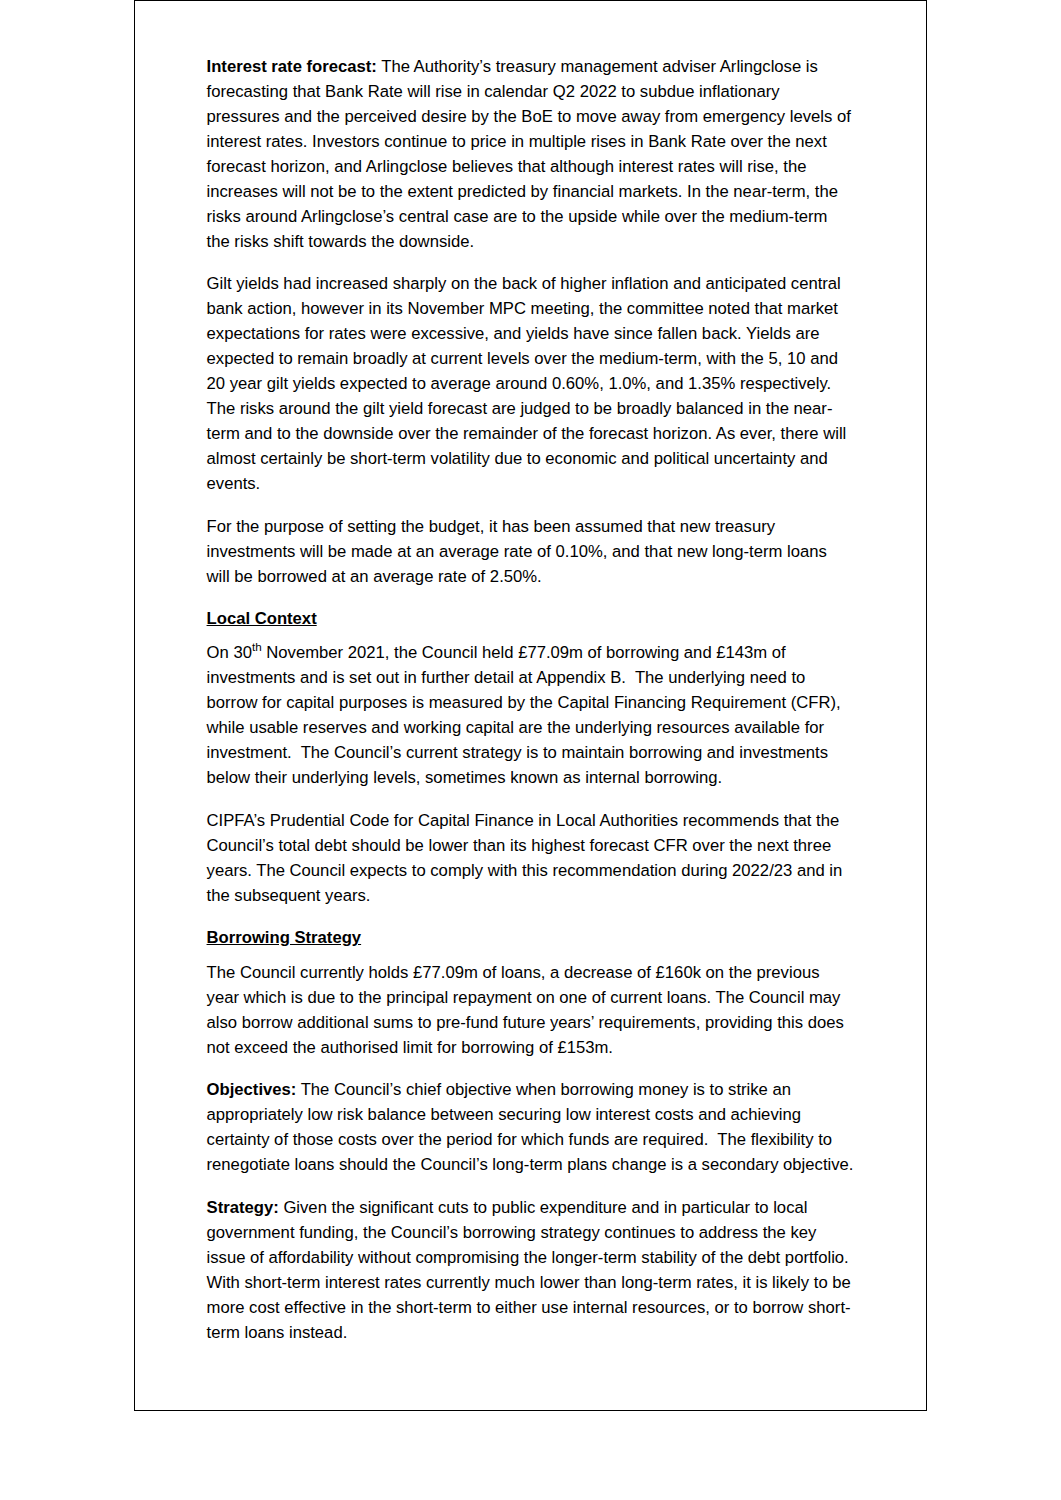Interest rate forecast: The Authority’s treasury management adviser Arlingclose is forecasting that Bank Rate will rise in calendar Q2 2022 to subdue inflationary pressures and the perceived desire by the BoE to move away from emergency levels of interest rates. Investors continue to price in multiple rises in Bank Rate over the next forecast horizon, and Arlingclose believes that although interest rates will rise, the increases will not be to the extent predicted by financial markets. In the near-term, the risks around Arlingclose’s central case are to the upside while over the medium-term the risks shift towards the downside.
Gilt yields had increased sharply on the back of higher inflation and anticipated central bank action, however in its November MPC meeting, the committee noted that market expectations for rates were excessive, and yields have since fallen back. Yields are expected to remain broadly at current levels over the medium-term, with the 5, 10 and 20 year gilt yields expected to average around 0.60%, 1.0%, and 1.35% respectively. The risks around the gilt yield forecast are judged to be broadly balanced in the near-term and to the downside over the remainder of the forecast horizon. As ever, there will almost certainly be short-term volatility due to economic and political uncertainty and events.
For the purpose of setting the budget, it has been assumed that new treasury investments will be made at an average rate of 0.10%, and that new long-term loans will be borrowed at an average rate of 2.50%.
Local Context
On 30th November 2021, the Council held £77.09m of borrowing and £143m of investments and is set out in further detail at Appendix B. The underlying need to borrow for capital purposes is measured by the Capital Financing Requirement (CFR), while usable reserves and working capital are the underlying resources available for investment. The Council’s current strategy is to maintain borrowing and investments below their underlying levels, sometimes known as internal borrowing.
CIPFA’s Prudential Code for Capital Finance in Local Authorities recommends that the Council’s total debt should be lower than its highest forecast CFR over the next three years. The Council expects to comply with this recommendation during 2022/23 and in the subsequent years.
Borrowing Strategy
The Council currently holds £77.09m of loans, a decrease of £160k on the previous year which is due to the principal repayment on one of current loans. The Council may also borrow additional sums to pre-fund future years’ requirements, providing this does not exceed the authorised limit for borrowing of £153m.
Objectives: The Council’s chief objective when borrowing money is to strike an appropriately low risk balance between securing low interest costs and achieving certainty of those costs over the period for which funds are required. The flexibility to renegotiate loans should the Council’s long-term plans change is a secondary objective.
Strategy: Given the significant cuts to public expenditure and in particular to local government funding, the Council’s borrowing strategy continues to address the key issue of affordability without compromising the longer-term stability of the debt portfolio. With short-term interest rates currently much lower than long-term rates, it is likely to be more cost effective in the short-term to either use internal resources, or to borrow short-term loans instead.